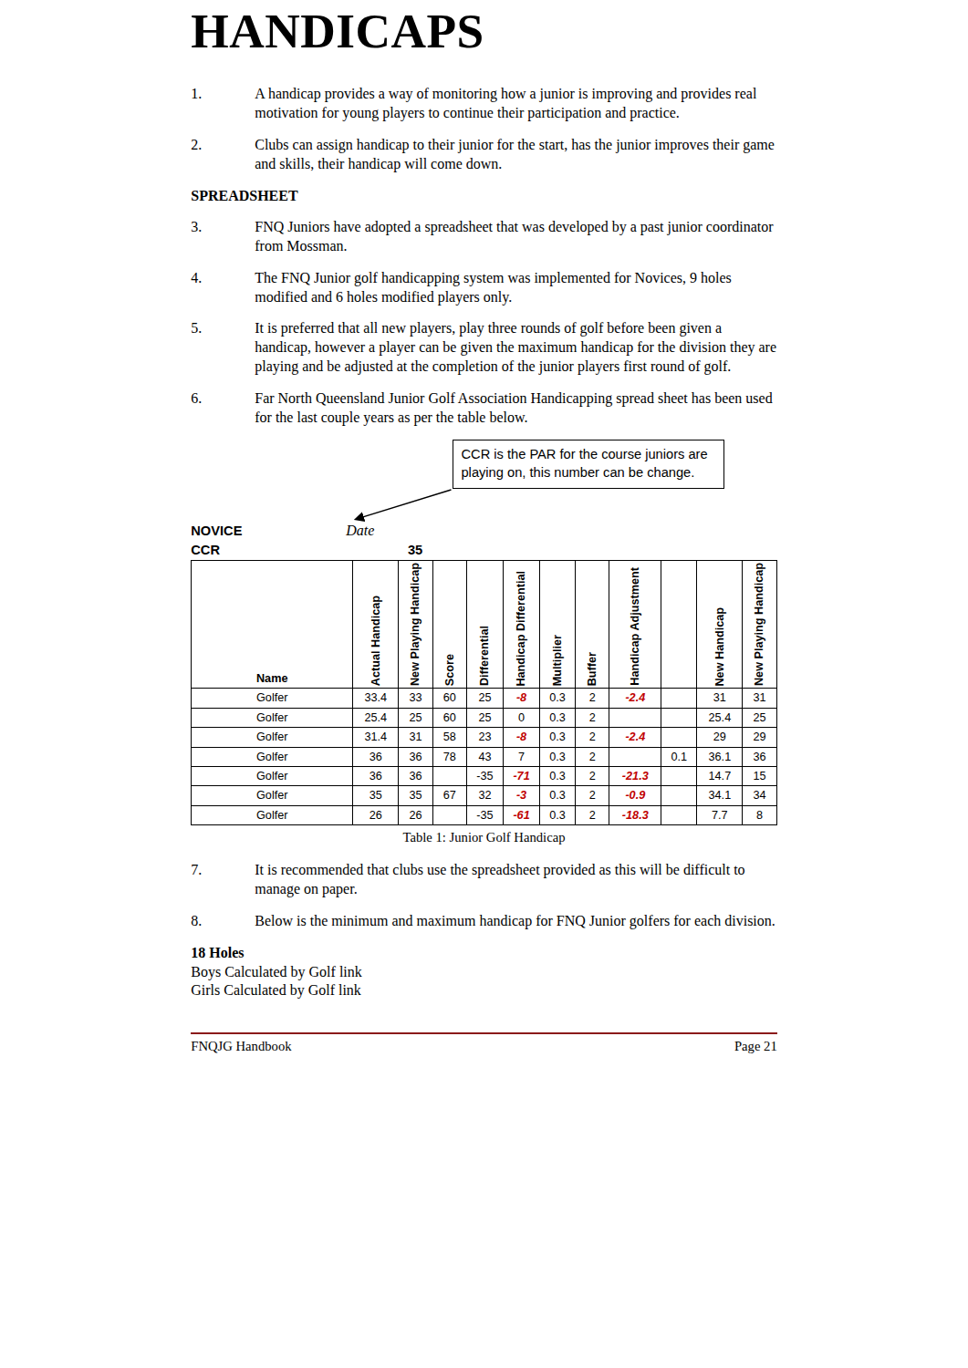HANDICAPS
1.
A handicap provides a way of monitoring how a junior is improving and provides real motivation for young players to continue their participation and practice.
2.
Clubs can assign handicap to their junior for the start, has the junior improves their game and skills, their handicap will come down.
SPREADSHEET
3.
FNQ Juniors have adopted a spreadsheet that was developed by a past junior coordinator from Mossman.
4.
The FNQ Junior golf handicapping system was implemented for Novices, 9 holes modified and 6 holes modified players only.
5.
It is preferred that all new players, play three rounds of golf before been given a handicap, however a player can be given the maximum handicap for the division they are playing and be adjusted at the completion of the junior players first round of golf.
6.
Far North Queensland Junior Golf Association Handicapping spread sheet has been used for the last couple years as per the table below.
CCR is the PAR for the course juniors are playing on, this number can be change.
| NOVICE | Date | |
| CCR | 35 | |
| Name | Actual Handicap | New Playing Handicap | Score | Differential | Handicap Differential | Multiplier | Buffer | Handicap Adjustment | | New Handicap | New Playing Handicap |
| --- | --- | --- | --- | --- | --- | --- | --- | --- | --- | --- | --- |
| Golfer | 33.4 | 33 | 60 | 25 | -8 | 0.3 | 2 | -2.4 | | 31 | 31 |
| Golfer | 25.4 | 25 | 60 | 25 | 0 | 0.3 | 2 | | | 25.4 | 25 |
| Golfer | 31.4 | 31 | 58 | 23 | -8 | 0.3 | 2 | -2.4 | | 29 | 29 |
| Golfer | 36 | 36 | 78 | 43 | 7 | 0.3 | 2 | | 0.1 | 36.1 | 36 |
| Golfer | 36 | 36 | | -35 | -71 | 0.3 | 2 | -21.3 | | 14.7 | 15 |
| Golfer | 35 | 35 | 67 | 32 | -3 | 0.3 | 2 | -0.9 | | 34.1 | 34 |
| Golfer | 26 | 26 | | -35 | -61 | 0.3 | 2 | -18.3 | | 7.7 | 8 |
Table 1: Junior Golf Handicap
7.
It is recommended that clubs use the spreadsheet provided as this will be difficult to manage on paper.
8.
Below is the minimum and maximum handicap for FNQ Junior golfers for each division.
18 Holes
Boys Calculated by Golf link
Girls Calculated by Golf link
FNQJG Handbook Page 21